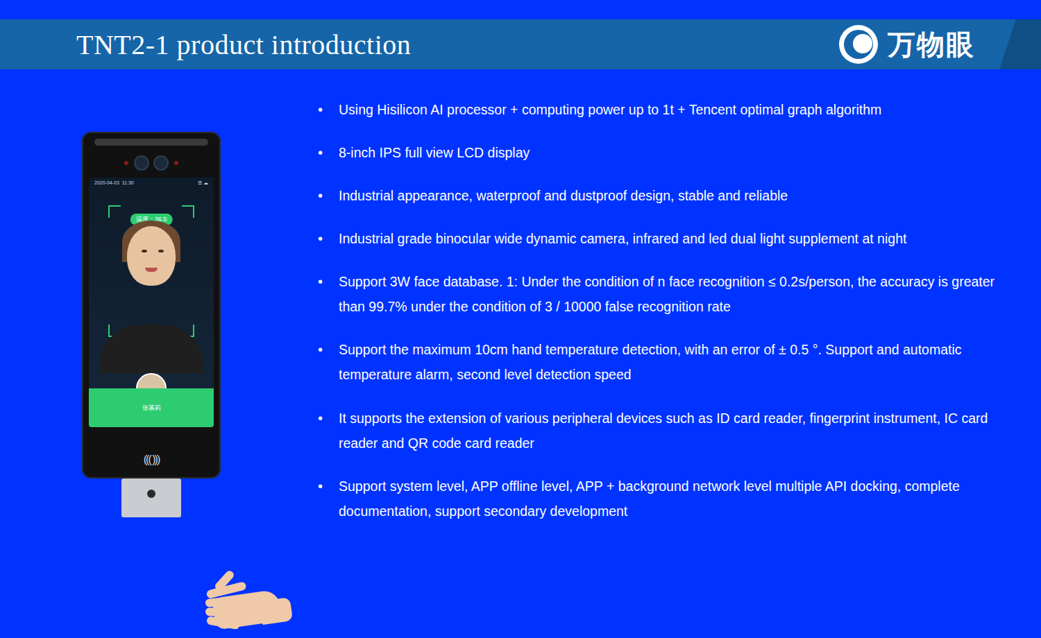TNT2-1 product introduction
万物眼
2020-04-03 11:30 ☰ ☁
温度：36.5
张慕莉
((( )))
Using Hisilicon AI processor + computing power up to 1t + Tencent optimal graph algorithm
8-inch IPS full view LCD display
Industrial appearance, waterproof and dustproof design, stable and reliable
Industrial grade binocular wide dynamic camera, infrared and led dual light supplement at night
Support 3W face database. 1: Under the condition of n face recognition ≤ 0.2s/person, the accuracy is greater than 99.7% under the condition of 3 / 10000 false recognition rate
Support the maximum 10cm hand temperature detection, with an error of ± 0.5 °. Support and automatic temperature alarm, second level detection speed
It supports the extension of various peripheral devices such as ID card reader, fingerprint instrument, IC card reader and QR code card reader
Support system level, APP offline level, APP + background network level multiple API docking, complete documentation, support secondary development